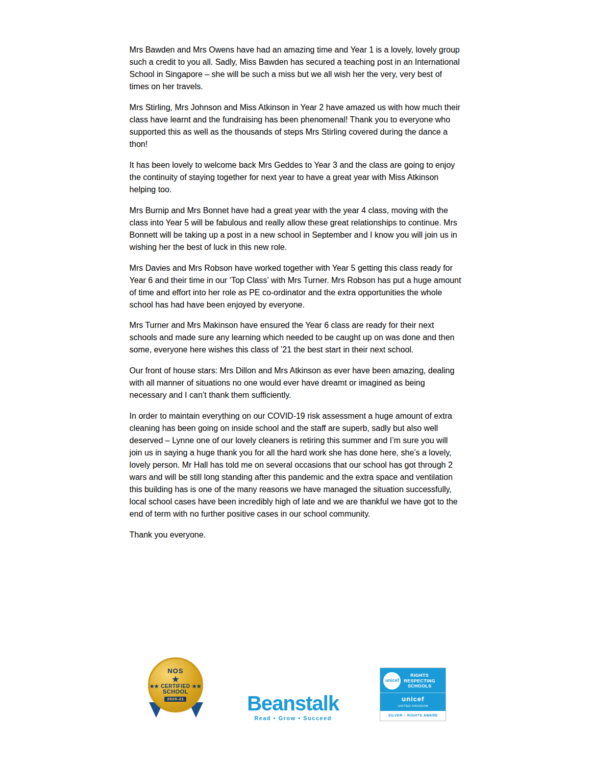Mrs Bawden and Mrs Owens have had an amazing time and Year 1 is a lovely, lovely group such a credit to you all. Sadly, Miss Bawden has secured a teaching post in an International School in Singapore – she will be such a miss but we all wish her the very, very best of times on her travels.
Mrs Stirling, Mrs Johnson and Miss Atkinson in Year 2 have amazed us with how much their class have learnt and the fundraising has been phenomenal! Thank you to everyone who supported this as well as the thousands of steps Mrs Stirling covered during the dance a thon!
It has been lovely to welcome back Mrs Geddes to Year 3 and the class are going to enjoy the continuity of staying together for next year to have a great year with Miss Atkinson helping too.
Mrs Burnip and Mrs Bonnet have had a great year with the year 4 class, moving with the class into Year 5 will be fabulous and really allow these great relationships to continue. Mrs Bonnett will be taking up a post in a new school in September and I know you will join us in wishing her the best of luck in this new role.
Mrs Davies and Mrs Robson have worked together with Year 5 getting this class ready for Year 6 and their time in our ‘Top Class’ with Mrs Turner. Mrs Robson has put a huge amount of time and effort into her role as PE co-ordinator and the extra opportunities the whole school has had have been enjoyed by everyone.
Mrs Turner and Mrs Makinson have ensured the Year 6 class are ready for their next schools and made sure any learning which needed to be caught up on was done and then some, everyone here wishes this class of ’21 the best start in their next school.
Our front of house stars: Mrs Dillon and Mrs Atkinson as ever have been amazing, dealing with all manner of situations no one would ever have dreamt or imagined as being necessary and I can’t thank them sufficiently.
In order to maintain everything on our COVID-19 risk assessment a huge amount of extra cleaning has been going on inside school and the staff are superb, sadly but also well deserved – Lynne one of our lovely cleaners is retiring this summer and I’m sure you will join us in saying a huge thank you for all the hard work she has done here, she’s a lovely, lovely person. Mr Hall has told me on several occasions that our school has got through 2 wars and will be still long standing after this pandemic and the extra space and ventilation this building has is one of the many reasons we have managed the situation successfully, local school cases have been incredibly high of late and we are thankful we have got to the end of term with no further positive cases in our school community.
Thank you everyone.
NOS ★ ★★ CERTIFIED ★★ SCHOOL 2020-21
Beanstalk
Read • Grow • Succeed
unicef
Rights
Respecting
Schools
unicef UNITED KINGDOM
Silver – Rights Aware